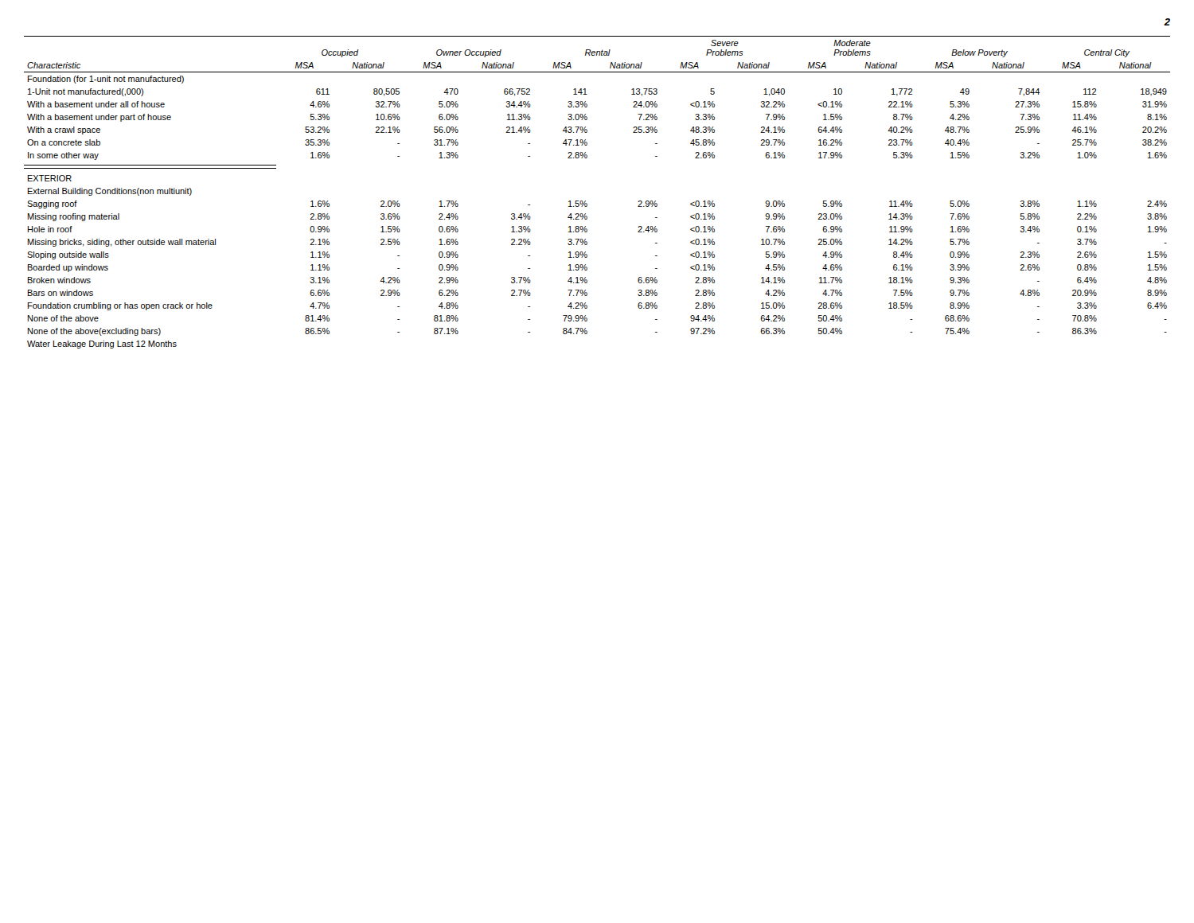2
| | Occupied | Owner Occupied | Rental | Severe Problems | Moderate Problems | Below Poverty | Central City |
| --- | --- | --- | --- | --- | --- | --- | --- |
| Characteristic | MSA | National | MSA | National | MSA | National | MSA | National | MSA | National | MSA | National | MSA | National |
| Foundation (for 1-unit not manufactured) | |
| 1-Unit not manufactured(,000) | 611 | 80,505 | 470 | 66,752 | 141 | 13,753 | 5 | 1,040 | 10 | 1,772 | 49 | 7,844 | 112 | 18,949 |
| With a basement under all of house | 4.6% | 32.7% | 5.0% | 34.4% | 3.3% | 24.0% | <0.1% | 32.2% | <0.1% | 22.1% | 5.3% | 27.3% | 15.8% | 31.9% |
| With a basement under part of house | 5.3% | 10.6% | 6.0% | 11.3% | 3.0% | 7.2% | 3.3% | 7.9% | 1.5% | 8.7% | 4.2% | 7.3% | 11.4% | 8.1% |
| With a crawl space | 53.2% | 22.1% | 56.0% | 21.4% | 43.7% | 25.3% | 48.3% | 24.1% | 64.4% | 40.2% | 48.7% | 25.9% | 46.1% | 20.2% |
| On a concrete slab | 35.3% | - | 31.7% | - | 47.1% | - | 45.8% | 29.7% | 16.2% | 23.7% | 40.4% | - | 25.7% | 38.2% |
| In some other way | 1.6% | - | 1.3% | - | 2.8% | - | 2.6% | 6.1% | 17.9% | 5.3% | 1.5% | 3.2% | 1.0% | 1.6% |
| EXTERIOR | |
| External Building Conditions(non multiunit) | |
| Sagging roof | 1.6% | 2.0% | 1.7% | - | 1.5% | 2.9% | <0.1% | 9.0% | 5.9% | 11.4% | 5.0% | 3.8% | 1.1% | 2.4% |
| Missing roofing material | 2.8% | 3.6% | 2.4% | 3.4% | 4.2% | - | <0.1% | 9.9% | 23.0% | 14.3% | 7.6% | 5.8% | 2.2% | 3.8% |
| Hole in roof | 0.9% | 1.5% | 0.6% | 1.3% | 1.8% | 2.4% | <0.1% | 7.6% | 6.9% | 11.9% | 1.6% | 3.4% | 0.1% | 1.9% |
| Missing bricks, siding, other outside wall material | 2.1% | 2.5% | 1.6% | 2.2% | 3.7% | - | <0.1% | 10.7% | 25.0% | 14.2% | 5.7% | - | 3.7% | - |
| Sloping outside walls | 1.1% | - | 0.9% | - | 1.9% | - | <0.1% | 5.9% | 4.9% | 8.4% | 0.9% | 2.3% | 2.6% | 1.5% |
| Boarded up windows | 1.1% | - | 0.9% | - | 1.9% | - | <0.1% | 4.5% | 4.6% | 6.1% | 3.9% | 2.6% | 0.8% | 1.5% |
| Broken windows | 3.1% | 4.2% | 2.9% | 3.7% | 4.1% | 6.6% | 2.8% | 14.1% | 11.7% | 18.1% | 9.3% | - | 6.4% | 4.8% |
| Bars on windows | 6.6% | 2.9% | 6.2% | 2.7% | 7.7% | 3.8% | 2.8% | 4.2% | 4.7% | 7.5% | 9.7% | 4.8% | 20.9% | 8.9% |
| Foundation crumbling or has open crack or hole | 4.7% | - | 4.8% | - | 4.2% | 6.8% | 2.8% | 15.0% | 28.6% | 18.5% | 8.9% | - | 3.3% | 6.4% |
| None of the above | 81.4% | - | 81.8% | - | 79.9% | - | 94.4% | 64.2% | 50.4% | - | 68.6% | - | 70.8% | - |
| None of the above(excluding bars) | 86.5% | - | 87.1% | - | 84.7% | - | 97.2% | 66.3% | 50.4% | - | 75.4% | - | 86.3% | - |
| Water Leakage During Last 12 Months | |